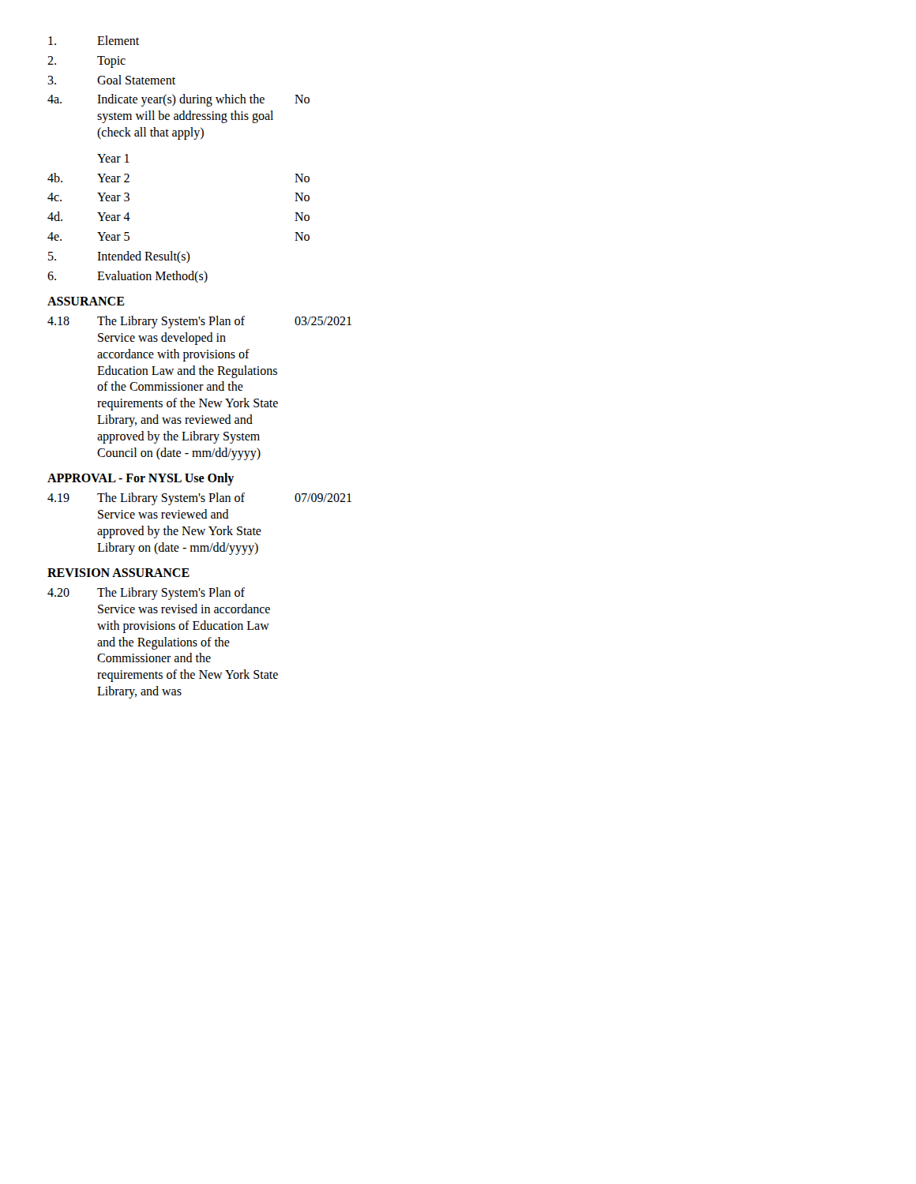| 1. | Element | |
| 2. | Topic | |
| 3. | Goal Statement | |
| 4a. | Indicate year(s) during which the system will be addressing this goal (check all that apply) | No |
| | Year 1 | |
| 4b. | Year 2 | No |
| 4c. | Year 3 | No |
| 4d. | Year 4 | No |
| 4e. | Year 5 | No |
| 5. | Intended Result(s) | |
| 6. | Evaluation Method(s) | |
ASSURANCE
| 4.18 | The Library System's Plan of Service was developed in accordance with provisions of Education Law and the Regulations of the Commissioner and the requirements of the New York State Library, and was reviewed and approved by the Library System Council on (date - mm/dd/yyyy) | 03/25/2021 |
APPROVAL - For NYSL Use Only
| 4.19 | The Library System's Plan of Service was reviewed and approved by the New York State Library on (date - mm/dd/yyyy) | 07/09/2021 |
REVISION ASSURANCE
| 4.20 | The Library System's Plan of Service was revised in accordance with provisions of Education Law and the Regulations of the Commissioner and the requirements of the New York State Library, and was | |